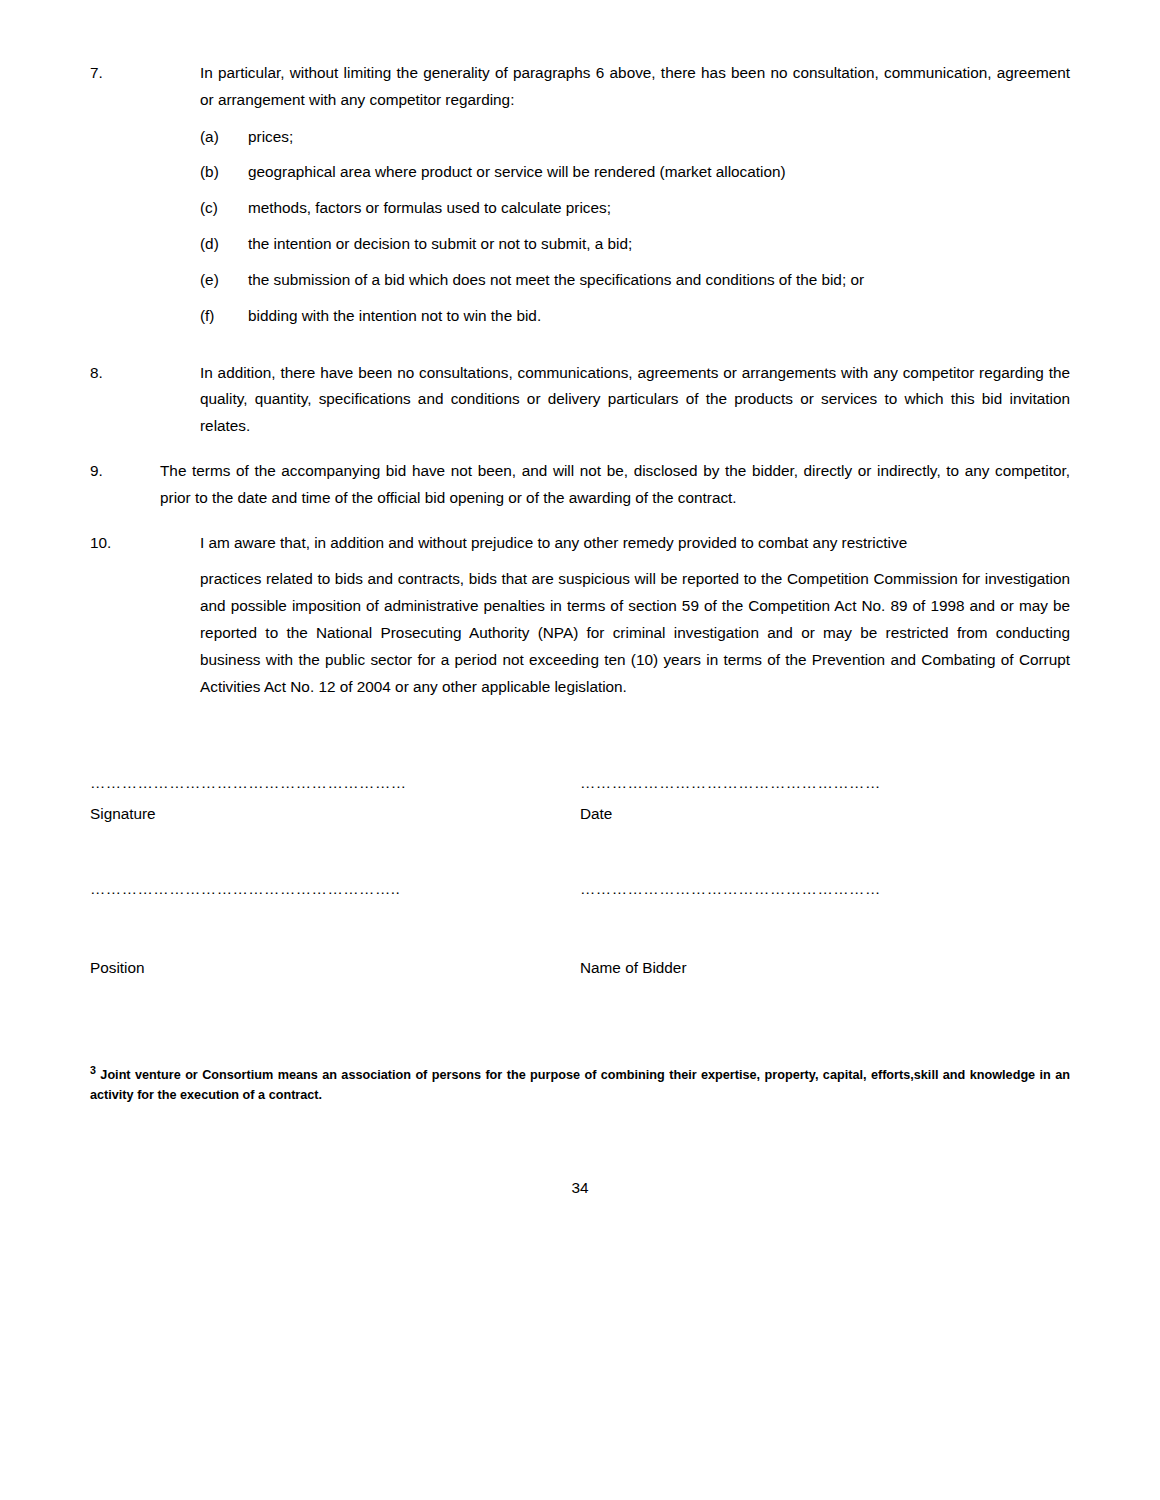7. In particular, without limiting the generality of paragraphs 6 above, there has been no consultation, communication, agreement or arrangement with any competitor regarding:
(a) prices;
(b) geographical area where product or service will be rendered (market allocation)
(c) methods, factors or formulas used to calculate prices;
(d) the intention or decision to submit or not to submit, a bid;
(e) the submission of a bid which does not meet the specifications and conditions of the bid; or
(f) bidding with the intention not to win the bid.
8. In addition, there have been no consultations, communications, agreements or arrangements with any competitor regarding the quality, quantity, specifications and conditions or delivery particulars of the products or services to which this bid invitation relates.
9. The terms of the accompanying bid have not been, and will not be, disclosed by the bidder, directly or indirectly, to any competitor, prior to the date and time of the official bid opening or of the awarding of the contract.
10. I am aware that, in addition and without prejudice to any other remedy provided to combat any restrictive
practices related to bids and contracts, bids that are suspicious will be reported to the Competition Commission for investigation and possible imposition of administrative penalties in terms of section 59 of the Competition Act No. 89 of 1998 and or may be reported to the National Prosecuting Authority (NPA) for criminal investigation and or may be restricted from conducting business with the public sector for a period not exceeding ten (10) years in terms of the Prevention and Combating of Corrupt Activities Act No. 12 of 2004 or any other applicable legislation.
| …………………………………………………… Signature | ………………………………………………… Date |
| ………………………………………………….. | ………………………………………………… |
| Position | Name of Bidder |
3 Joint venture or Consortium means an association of persons for the purpose of combining their expertise, property, capital, efforts,skill and knowledge in an activity for the execution of a contract.
34